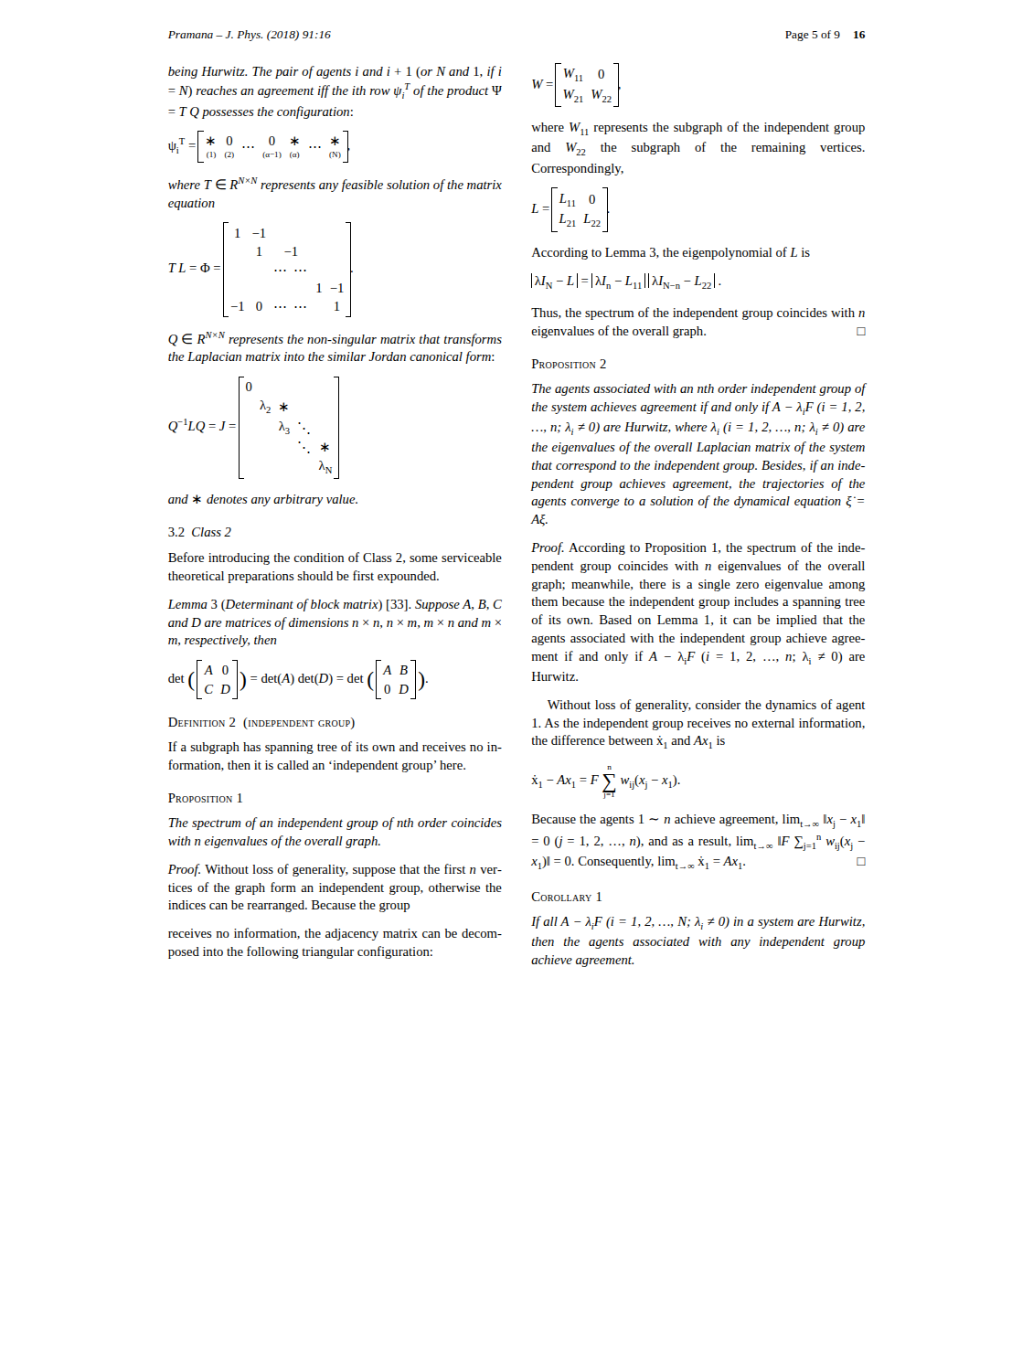Pramana – J. Phys. (2018) 91:16
Page 5 of 9 16
being Hurwitz. The pair of agents i and i + 1 (or N and 1, if i = N) reaches an agreement iff the ith row ψiT of the product Ψ = T Q possesses the configuration:
ψiT = ∗(1) 0(2) ⋯ 0(α−1) ∗(α) ⋯ ∗(N) ,
where T ∈ RN×N represents any feasible solution of the matrix equation
T L = Φ = 1−1 1−1 ⋯ ⋯ 1−1 −10⋯ ⋯ 1 .
Q ∈ RN×N represents the non-singular matrix that transforms the Laplacian matrix into the similar Jordan canonical form:
Q−1 LQ = J = 0 λ2∗ λ3⋱ ⋱∗ λN
and ∗ denotes any arbitrary value.
3.2 Class 2
Before introducing the condition of Class 2, some serviceable theoretical preparations should be first expounded.
Lemma 3 (Determinant of block matrix) [33]. Suppose A, B, C and D are matrices of dimensions n × n, n × m, m × n and m × m, respectively, then
det ( A 0 CD ) = det(A) det(D) = det ( AB 0 D ).
Definition 2 (independent group)
If a subgraph has spanning tree of its own and receives no information, then it is called an ‘independent group’ here.
Proposition 1
The spectrum of an independent group of nth order coincides with n eigenvalues of the overall graph.
Proof. Without loss of generality, suppose that the first n vertices of the graph form an independent group, otherwise the indices can be rearranged. Because the group
receives no information, the adjacency matrix can be decomposed into the following triangular configuration:
W = W 110 W 21 W 22 ,
where W 11 represents the subgraph of the independent group and W 22 the subgraph of the remaining vertices. Correspondingly,
L = L 110 L 21 L 22 .
According to Lemma 3, the eigenpolynomial of L is
λIN − L = λIn − L 11 λIN−n − L 22 .
Thus, the spectrum of the independent group coincides with n eigenvalues of the overall graph. □
Proposition 2
The agents associated with an nth order independent group of the system achieves agreement if and only if A − λiF (i = 1, 2, …, n; λi ≠ 0) are Hurwitz, where λi (i = 1, 2, …, n; λi ≠ 0) are the eigenvalues of the overall Laplacian matrix of the system that correspond to the independent group. Besides, if an independent group achieves agreement, the trajectories of the agents converge to a solution of the dynamical equation ξ̇ = Aξ.
Proof. According to Proposition 1, the spectrum of the independent group coincides with n eigenvalues of the overall graph; meanwhile, there is a single zero eigenvalue among them because the independent group includes a spanning tree of its own. Based on Lemma 1, it can be implied that the agents associated with the independent group achieve agreement if and only if A − λiF (i = 1, 2, …, n; λi ≠ 0) are Hurwitz.
Without loss of generality, consider the dynamics of agent 1. As the independent group receives no external information, the difference between ẋ1 and Ax 1 is
ẋ1 − Ax 1 = F n∑j=1 wij(xj − x 1).
Because the agents 1 ∼ n achieve agreement, limt→∞ ‖xj − x 1‖ = 0 (j = 1, 2, …, n), and as a result, limt→∞ ‖F ∑j=1 n wij(xj − x 1)‖ = 0. Consequently, limt→∞ ẋ1 = Ax 1. □
Corollary 1
If all A − λiF (i = 1, 2, …, N; λi ≠ 0) in a system are Hurwitz, then the agents associated with any independent group achieve agreement.